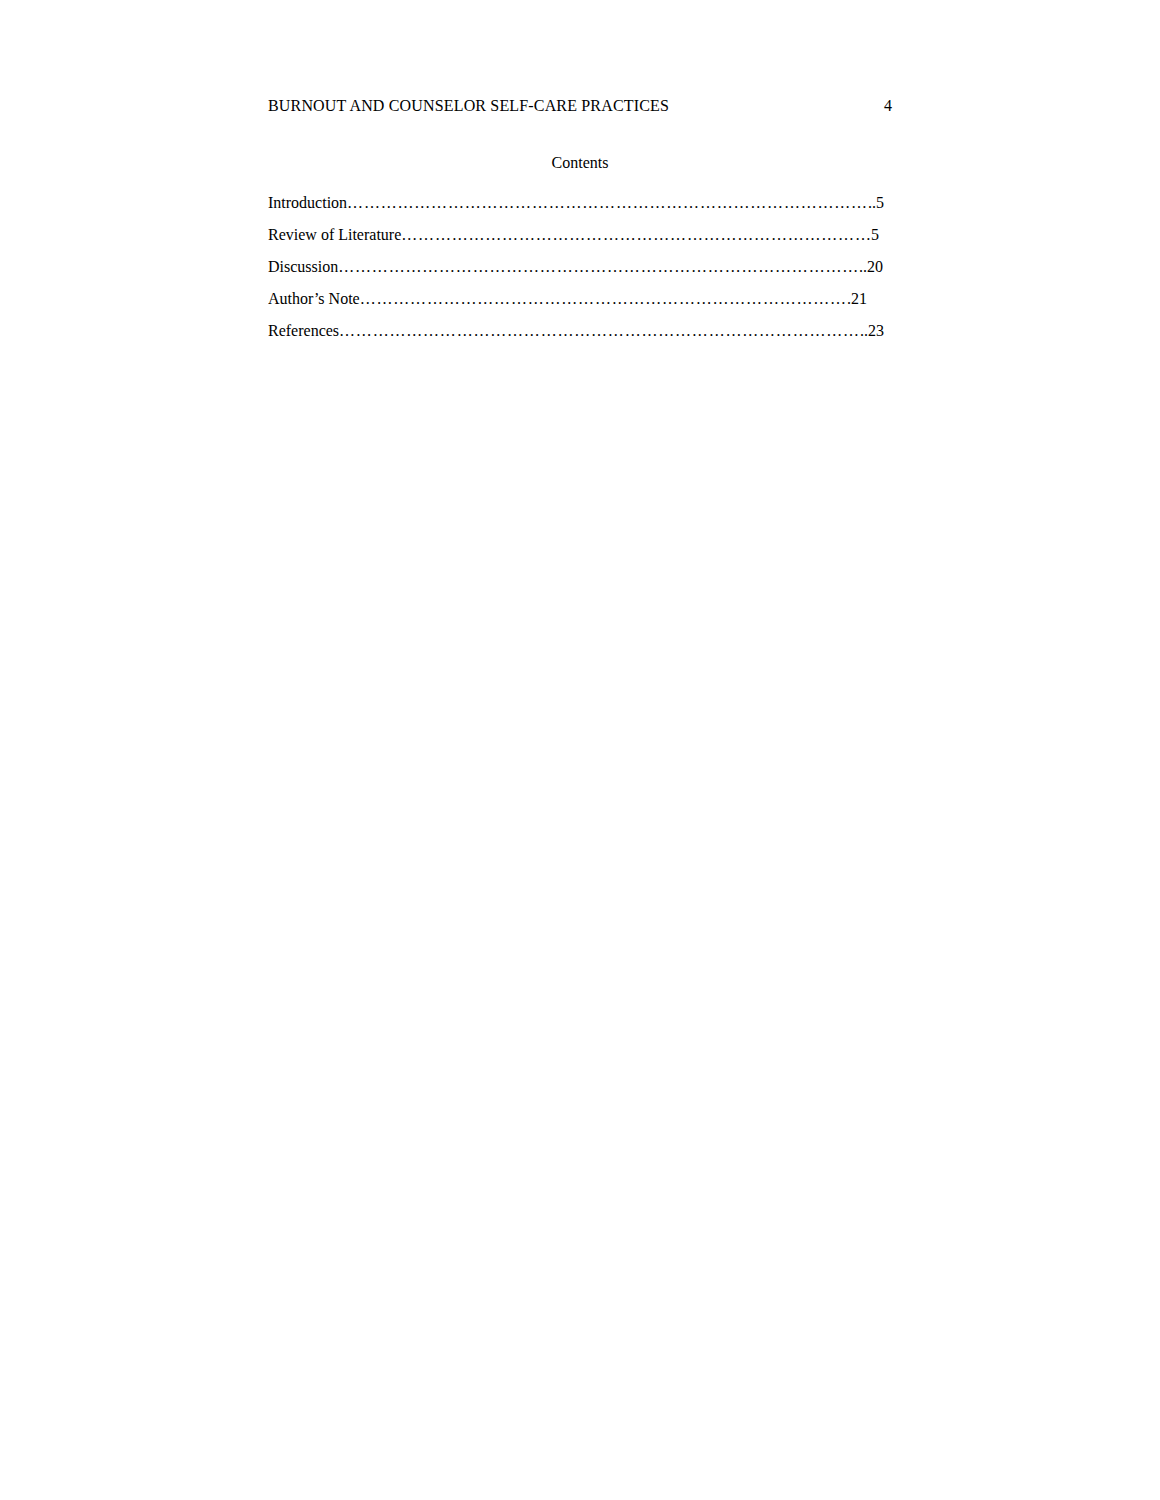Burnout and Counselor Self-Care Practices 4
Contents
Introduction…………………………………………………………………………………..5
Review of Literature…………………………………………………………………………5
Discussion…………………………………………………………………………………..20
Author’s Note…………………………………………………………………………….21
References…………………………………………………………………………………..23